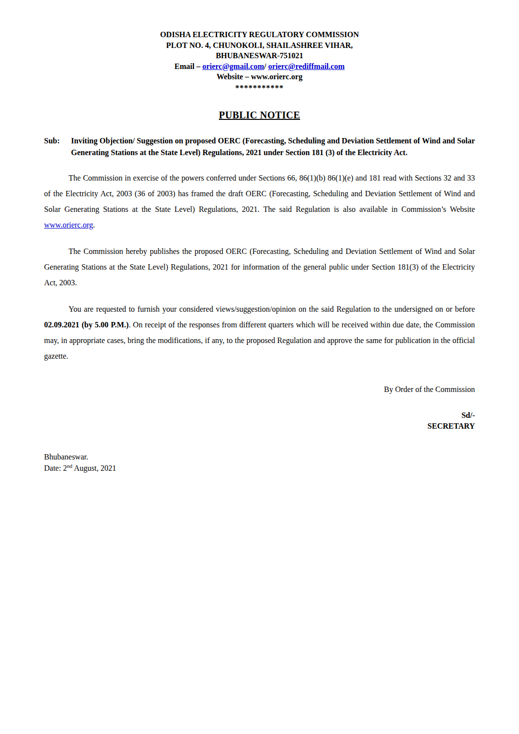ODISHA ELECTRICITY REGULATORY COMMISSION
PLOT NO. 4, CHUNOKOLI, SHAILASHREE VIHAR,
BHUBANESWAR-751021
Email – orierc@gmail.com/ orierc@rediffmail.com
Website – www.orierc.org
***********
PUBLIC NOTICE
Sub:
Inviting Objection/ Suggestion on proposed OERC (Forecasting, Scheduling and Deviation Settlement of Wind and Solar Generating Stations at the State Level) Regulations, 2021 under Section 181 (3) of the Electricity Act.
The Commission in exercise of the powers conferred under Sections 66, 86(1)(b) 86(1)(e) and 181 read with Sections 32 and 33 of the Electricity Act, 2003 (36 of 2003) has framed the draft OERC (Forecasting, Scheduling and Deviation Settlement of Wind and Solar Generating Stations at the State Level) Regulations, 2021. The said Regulation is also available in Commission’s Website www.orierc.org.
The Commission hereby publishes the proposed OERC (Forecasting, Scheduling and Deviation Settlement of Wind and Solar Generating Stations at the State Level) Regulations, 2021 for information of the general public under Section 181(3) of the Electricity Act, 2003.
You are requested to furnish your considered views/suggestion/opinion on the said Regulation to the undersigned on or before 02.09.2021 (by 5.00 P.M.). On receipt of the responses from different quarters which will be received within due date, the Commission may, in appropriate cases, bring the modifications, if any, to the proposed Regulation and approve the same for publication in the official gazette.
By Order of the Commission
Sd/-
SECRETARY
Bhubaneswar.
Date: 2nd August, 2021